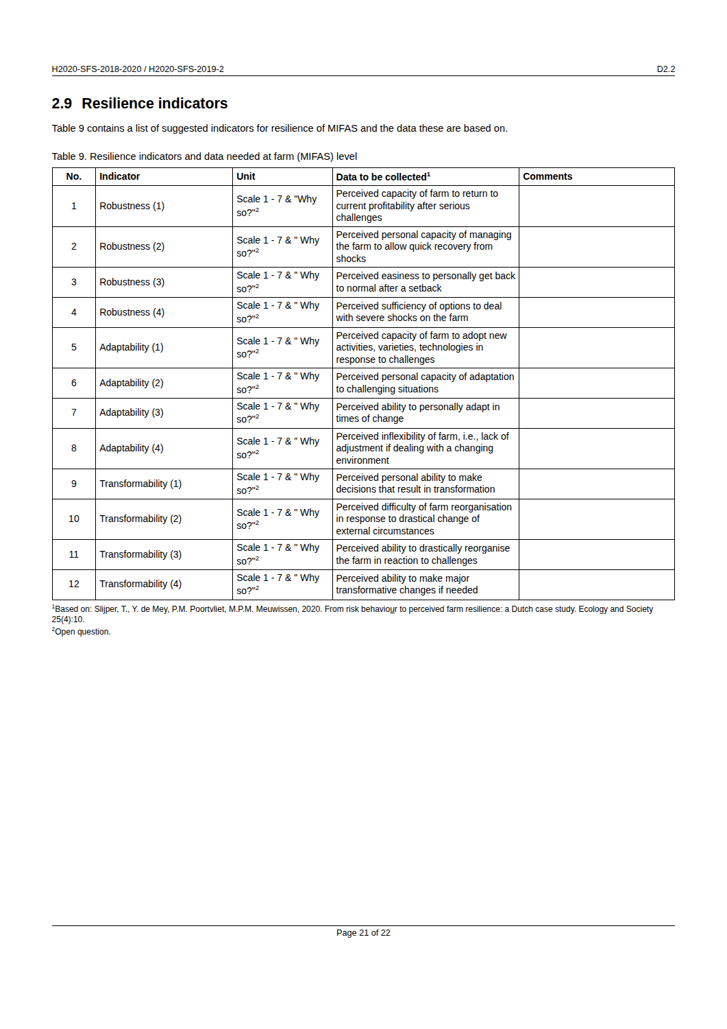H2020-SFS-2018-2020 / H2020-SFS-2019-2 D2.2
2.9 Resilience indicators
Table 9 contains a list of suggested indicators for resilience of MIFAS and the data these are based on.
Table 9. Resilience indicators and data needed at farm (MIFAS) level
| No. | Indicator | Unit | Data to be collected 1 | Comments |
| --- | --- | --- | --- | --- |
| 1 | Robustness (1) | Scale 1 - 7 & "Why so?" 2 | Perceived capacity of farm to return to current profitability after serious challenges | |
| 2 | Robustness (2) | Scale 1 - 7 & " Why so?" 2 | Perceived personal capacity of managing the farm to allow quick recovery from shocks | |
| 3 | Robustness (3) | Scale 1 - 7 & " Why so?" 2 | Perceived easiness to personally get back to normal after a setback | |
| 4 | Robustness (4) | Scale 1 - 7 & " Why so?" 2 | Perceived sufficiency of options to deal with severe shocks on the farm | |
| 5 | Adaptability (1) | Scale 1 - 7 & " Why so?" 2 | Perceived capacity of farm to adopt new activities, varieties, technologies in response to challenges | |
| 6 | Adaptability (2) | Scale 1 - 7 & " Why so?" 2 | Perceived personal capacity of adaptation to challenging situations | |
| 7 | Adaptability (3) | Scale 1 - 7 & " Why so?" 2 | Perceived ability to personally adapt in times of change | |
| 8 | Adaptability (4) | Scale 1 - 7 & " Why so?" 2 | Perceived inflexibility of farm, i.e., lack of adjustment if dealing with a changing environment | |
| 9 | Transformability (1) | Scale 1 - 7 & " Why so?" 2 | Perceived personal ability to make decisions that result in transformation | |
| 10 | Transformability (2) | Scale 1 - 7 & " Why so?" 2 | Perceived difficulty of farm reorganisation in response to drastical change of external circumstances | |
| 11 | Transformability (3) | Scale 1 - 7 & " Why so?" 2 | Perceived ability to drastically reorganise the farm in reaction to challenges | |
| 12 | Transformability (4) | Scale 1 - 7 & " Why so?" 2 | Perceived ability to make major transformative changes if needed | |
1Based on: Slijper, T., Y. de Mey, P.M. Poortvliet, M.P.M. Meuwissen, 2020. From risk behaviour to perceived farm resilience: a Dutch case study. Ecology and Society 25(4):10.
2Open question.
Page 21 of 22